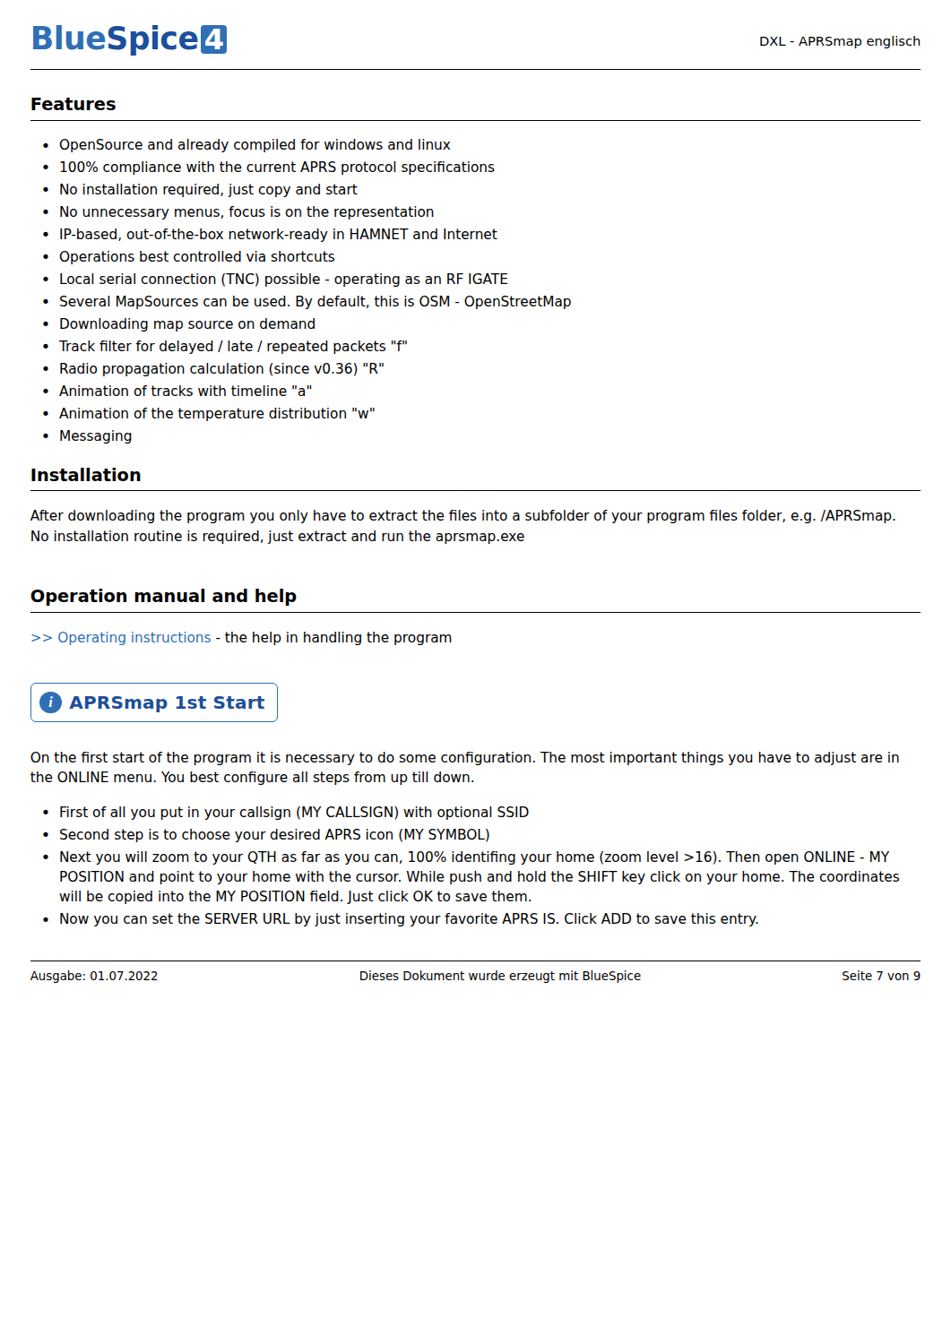Blue Spice 4
DXL - APRSmap englisch
Features
OpenSource and already compiled for windows and linux
100% compliance with the current APRS protocol specifications
No installation required, just copy and start
No unnecessary menus, focus is on the representation
IP-based, out-of-the-box network-ready in HAMNET and Internet
Operations best controlled via shortcuts
Local serial connection (TNC) possible - operating as an RF IGATE
Several MapSources can be used. By default, this is OSM - OpenStreetMap
Downloading map source on demand
Track filter for delayed / late / repeated packets "f"
Radio propagation calculation (since v0.36) "R"
Animation of tracks with timeline "a"
Animation of the temperature distribution "w"
Messaging
Installation
After downloading the program you only have to extract the files into a subfolder of your program files folder, e.g. /APRSmap.
No installation routine is required, just extract and run the aprsmap.exe
Operation manual and help
>> Operating instructions - the help in handling the program
i APRSmap 1st Start
On the first start of the program it is necessary to do some configuration. The most important things you have to adjust are in the ONLINE menu. You best configure all steps from up till down.
First of all you put in your callsign (MY CALLSIGN) with optional SSID
Second step is to choose your desired APRS icon (MY SYMBOL)
Next you will zoom to your QTH as far as you can, 100% identifing your home (zoom level >16). Then open ONLINE - MY POSITION and point to your home with the cursor. While push and hold the SHIFT key click on your home. The coordinates will be copied into the MY POSITION field. Just click OK to save them.
Now you can set the SERVER URL by just inserting your favorite APRS IS. Click ADD to save this entry.
Ausgabe: 01.07.2022
Dieses Dokument wurde erzeugt mit BlueSpice
Seite 7 von 9